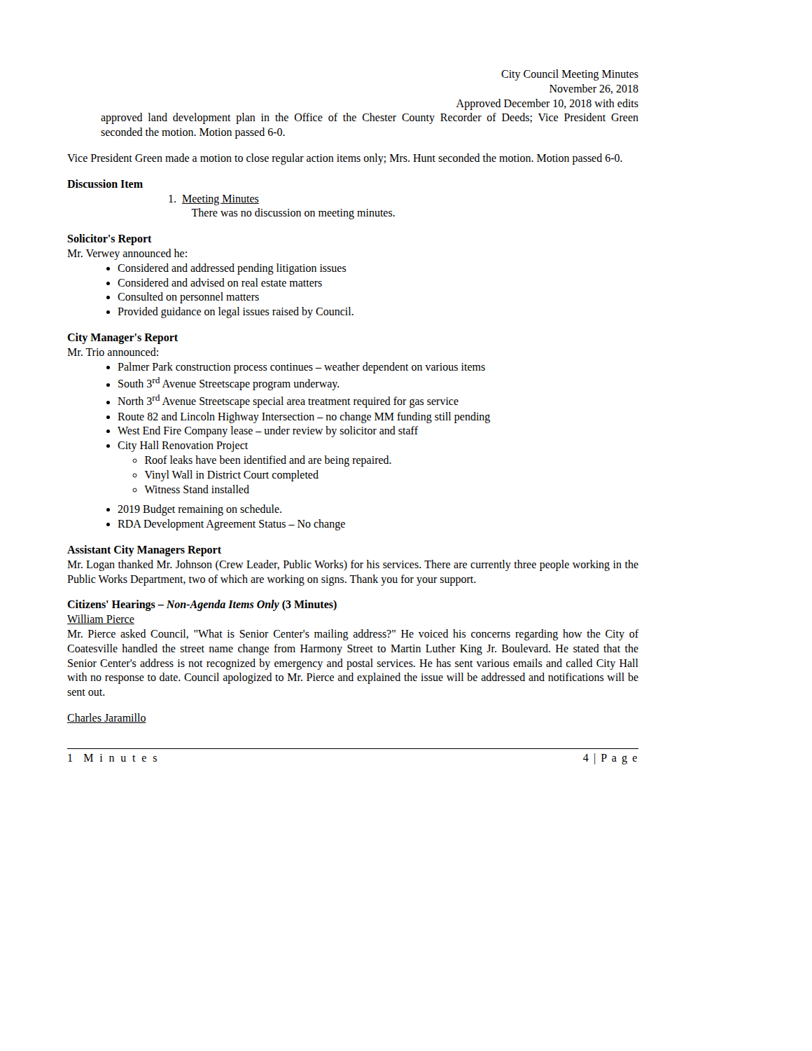City Council Meeting Minutes
November 26, 2018
Approved December 10, 2018 with edits
approved land development plan in the Office of the Chester County Recorder of Deeds; Vice President Green seconded the motion. Motion passed 6-0.
Vice President Green made a motion to close regular action items only; Mrs. Hunt seconded the motion. Motion passed 6-0.
Discussion Item
1. Meeting Minutes
There was no discussion on meeting minutes.
Solicitor's Report
Mr. Verwey announced he:
Considered and addressed pending litigation issues
Considered and advised on real estate matters
Consulted on personnel matters
Provided guidance on legal issues raised by Council.
City Manager's Report
Mr. Trio announced:
Palmer Park construction process continues – weather dependent on various items
South 3rd Avenue Streetscape program underway.
North 3rd Avenue Streetscape special area treatment required for gas service
Route 82 and Lincoln Highway Intersection – no change MM funding still pending
West End Fire Company lease – under review by solicitor and staff
City Hall Renovation Project
Roof leaks have been identified and are being repaired.
Vinyl Wall in District Court completed
Witness Stand installed
2019 Budget remaining on schedule.
RDA Development Agreement Status – No change
Assistant City Managers Report
Mr. Logan thanked Mr. Johnson (Crew Leader, Public Works) for his services. There are currently three people working in the Public Works Department, two of which are working on signs. Thank you for your support.
Citizens' Hearings – Non-Agenda Items Only (3 Minutes)
William Pierce
Mr. Pierce asked Council, "What is Senior Center's mailing address?" He voiced his concerns regarding how the City of Coatesville handled the street name change from Harmony Street to Martin Luther King Jr. Boulevard. He stated that the Senior Center's address is not recognized by emergency and postal services. He has sent various emails and called City Hall with no response to date. Council apologized to Mr. Pierce and explained the issue will be addressed and notifications will be sent out.
Charles Jaramillo
1 M i n u t e s
4 | P a g e